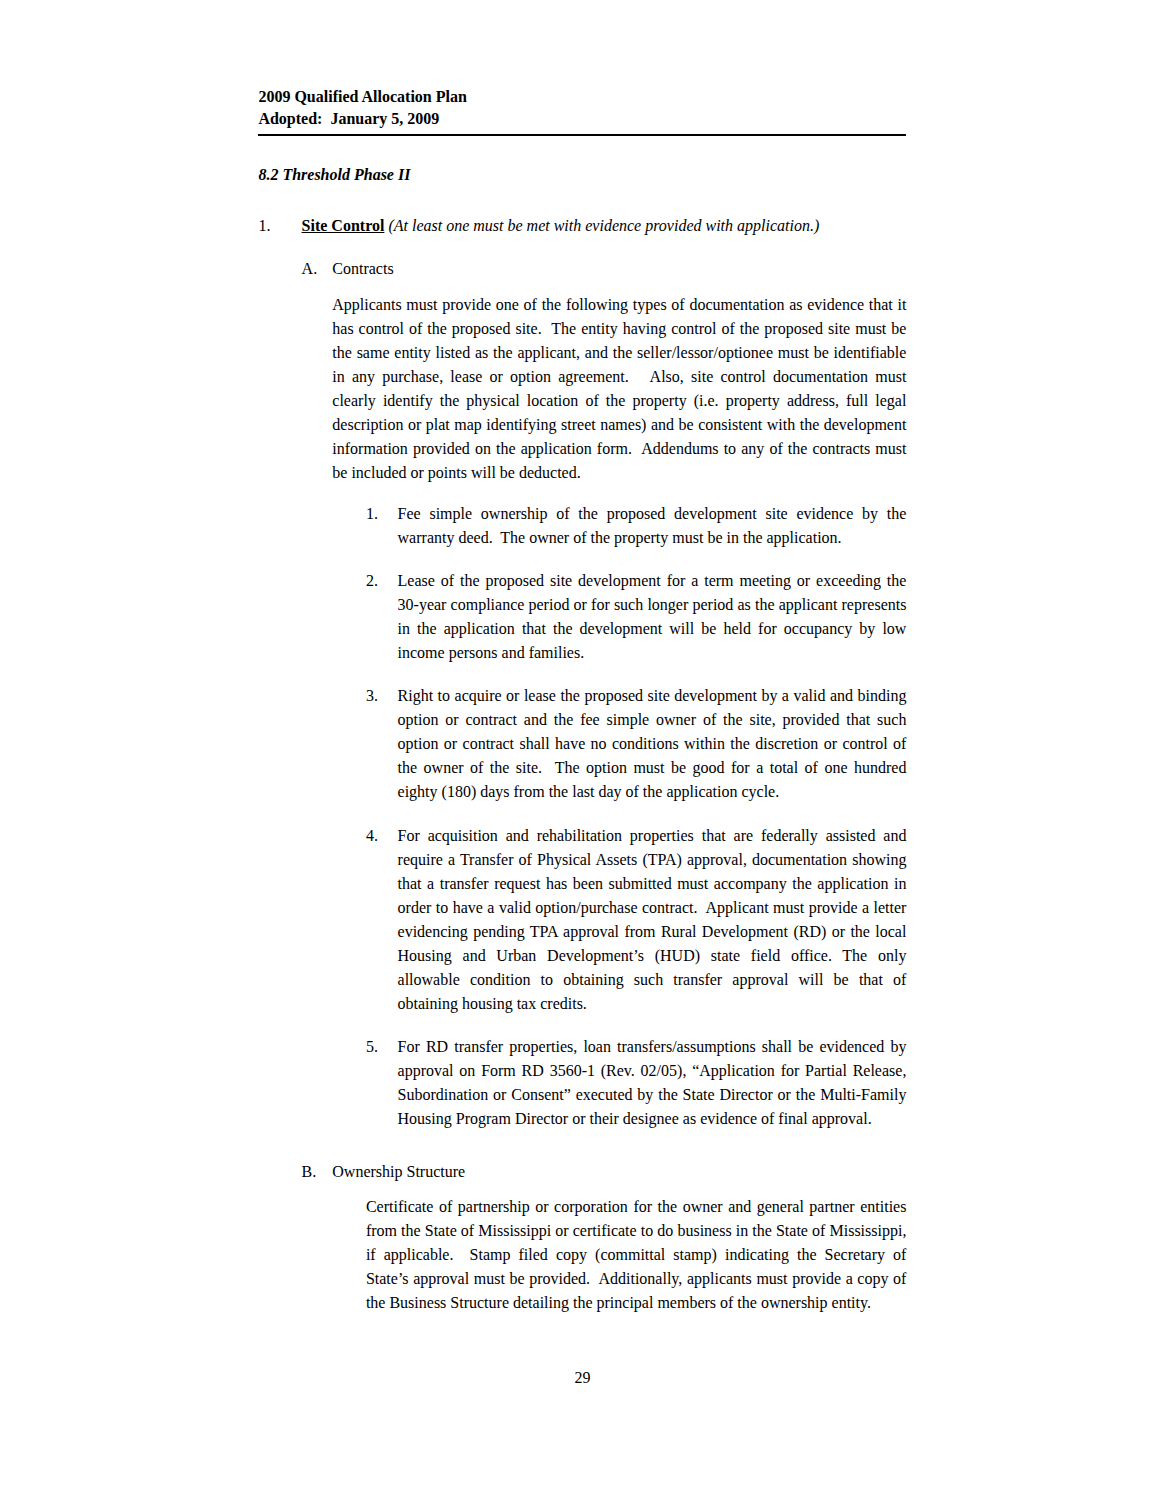2009 Qualified Allocation Plan
Adopted: January 5, 2009
8.2 Threshold Phase II
1.
Site Control (At least one must be met with evidence provided with application.)
A.
Contracts
Applicants must provide one of the following types of documentation as evidence that it has control of the proposed site. The entity having control of the proposed site must be the same entity listed as the applicant, and the seller/lessor/optionee must be identifiable in any purchase, lease or option agreement. Also, site control documentation must clearly identify the physical location of the property (i.e. property address, full legal description or plat map identifying street names) and be consistent with the development information provided on the application form. Addendums to any of the contracts must be included or points will be deducted.
1. Fee simple ownership of the proposed development site evidence by the warranty deed. The owner of the property must be in the application.
2. Lease of the proposed site development for a term meeting or exceeding the 30-year compliance period or for such longer period as the applicant represents in the application that the development will be held for occupancy by low income persons and families.
3. Right to acquire or lease the proposed site development by a valid and binding option or contract and the fee simple owner of the site, provided that such option or contract shall have no conditions within the discretion or control of the owner of the site. The option must be good for a total of one hundred eighty (180) days from the last day of the application cycle.
4. For acquisition and rehabilitation properties that are federally assisted and require a Transfer of Physical Assets (TPA) approval, documentation showing that a transfer request has been submitted must accompany the application in order to have a valid option/purchase contract. Applicant must provide a letter evidencing pending TPA approval from Rural Development (RD) or the local Housing and Urban Development’s (HUD) state field office. The only allowable condition to obtaining such transfer approval will be that of obtaining housing tax credits.
5. For RD transfer properties, loan transfers/assumptions shall be evidenced by approval on Form RD 3560-1 (Rev. 02/05), “Application for Partial Release, Subordination or Consent” executed by the State Director or the Multi-Family Housing Program Director or their designee as evidence of final approval.
B.
Ownership Structure
Certificate of partnership or corporation for the owner and general partner entities from the State of Mississippi or certificate to do business in the State of Mississippi, if applicable. Stamp filed copy (committal stamp) indicating the Secretary of State’s approval must be provided. Additionally, applicants must provide a copy of the Business Structure detailing the principal members of the ownership entity.
29